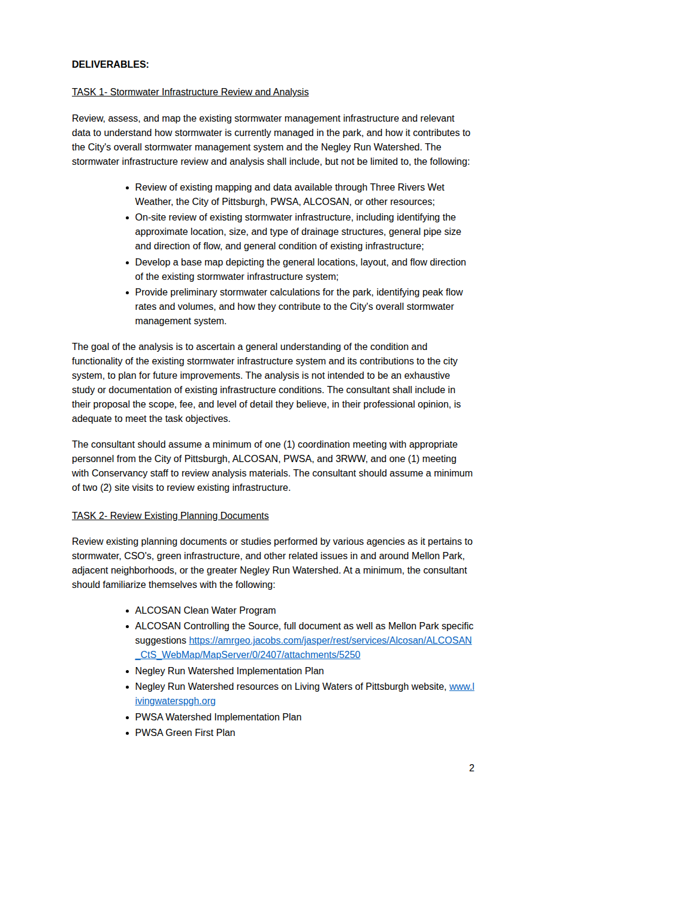DELIVERABLES:
TASK 1- Stormwater Infrastructure Review and Analysis
Review, assess, and map the existing stormwater management infrastructure and relevant data to understand how stormwater is currently managed in the park, and how it contributes to the City's overall stormwater management system and the Negley Run Watershed. The stormwater infrastructure review and analysis shall include, but not be limited to, the following:
Review of existing mapping and data available through Three Rivers Wet Weather, the City of Pittsburgh, PWSA, ALCOSAN, or other resources;
On-site review of existing stormwater infrastructure, including identifying the approximate location, size, and type of drainage structures, general pipe size and direction of flow, and general condition of existing infrastructure;
Develop a base map depicting the general locations, layout, and flow direction of the existing stormwater infrastructure system;
Provide preliminary stormwater calculations for the park, identifying peak flow rates and volumes, and how they contribute to the City's overall stormwater management system.
The goal of the analysis is to ascertain a general understanding of the condition and functionality of the existing stormwater infrastructure system and its contributions to the city system, to plan for future improvements. The analysis is not intended to be an exhaustive study or documentation of existing infrastructure conditions. The consultant shall include in their proposal the scope, fee, and level of detail they believe, in their professional opinion, is adequate to meet the task objectives.
The consultant should assume a minimum of one (1) coordination meeting with appropriate personnel from the City of Pittsburgh, ALCOSAN, PWSA, and 3RWW, and one (1) meeting with Conservancy staff to review analysis materials. The consultant should assume a minimum of two (2) site visits to review existing infrastructure.
TASK 2- Review Existing Planning Documents
Review existing planning documents or studies performed by various agencies as it pertains to stormwater, CSO's, green infrastructure, and other related issues in and around Mellon Park, adjacent neighborhoods, or the greater Negley Run Watershed. At a minimum, the consultant should familiarize themselves with the following:
ALCOSAN Clean Water Program
ALCOSAN Controlling the Source, full document as well as Mellon Park specific suggestions https://amrgeo.jacobs.com/jasper/rest/services/Alcosan/ALCOSAN_CtS_WebMap/MapServer/0/2407/attachments/5250
Negley Run Watershed Implementation Plan
Negley Run Watershed resources on Living Waters of Pittsburgh website, www.livingwaterspgh.org
PWSA Watershed Implementation Plan
PWSA Green First Plan
2